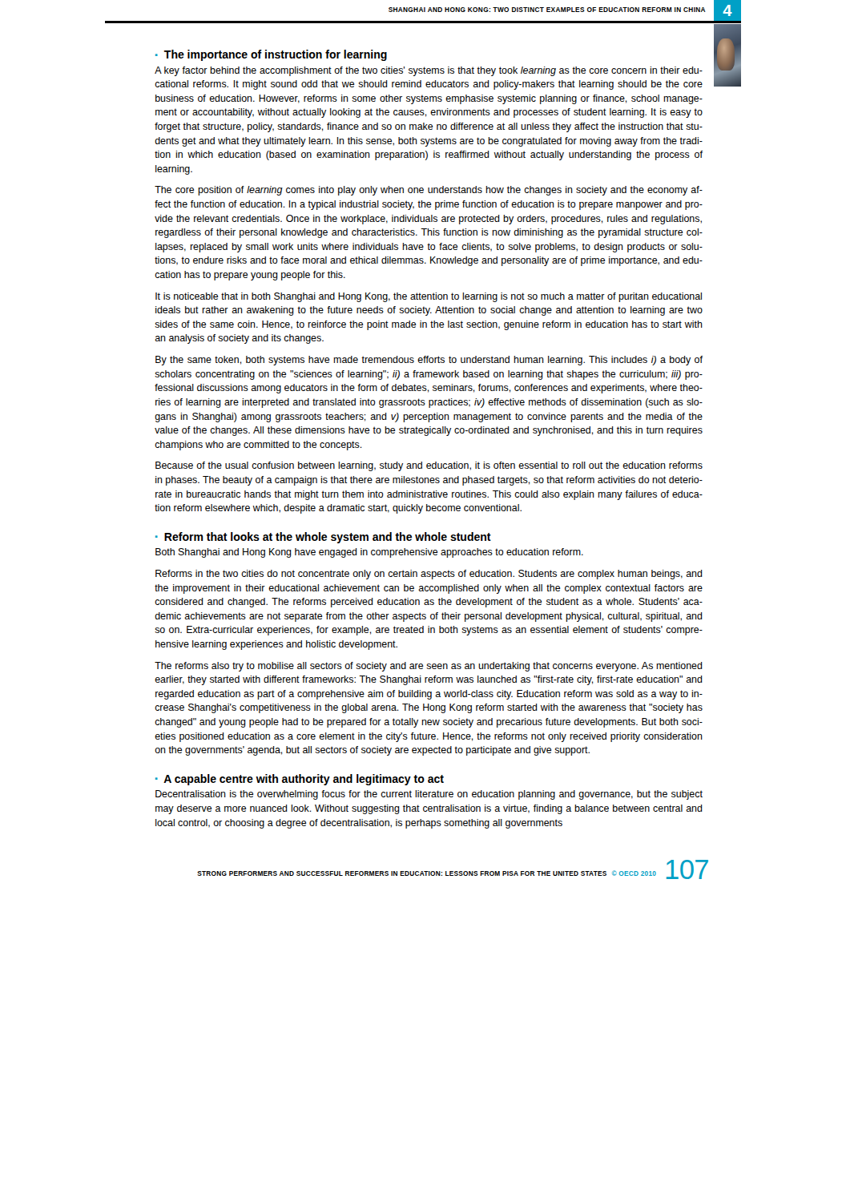4
Shanghai and Hong Kong: Two Distinct Examples of Education Reform in China
▪ The importance of instruction for learning
A key factor behind the accomplishment of the two cities' systems is that they took learning as the core concern in their educational reforms. It might sound odd that we should remind educators and policy-makers that learning should be the core business of education. However, reforms in some other systems emphasise systemic planning or finance, school management or accountability, without actually looking at the causes, environments and processes of student learning. It is easy to forget that structure, policy, standards, finance and so on make no difference at all unless they affect the instruction that students get and what they ultimately learn. In this sense, both systems are to be congratulated for moving away from the tradition in which education (based on examination preparation) is reaffirmed without actually understanding the process of learning.
The core position of learning comes into play only when one understands how the changes in society and the economy affect the function of education. In a typical industrial society, the prime function of education is to prepare manpower and provide the relevant credentials. Once in the workplace, individuals are protected by orders, procedures, rules and regulations, regardless of their personal knowledge and characteristics. This function is now diminishing as the pyramidal structure collapses, replaced by small work units where individuals have to face clients, to solve problems, to design products or solutions, to endure risks and to face moral and ethical dilemmas. Knowledge and personality are of prime importance, and education has to prepare young people for this.
It is noticeable that in both Shanghai and Hong Kong, the attention to learning is not so much a matter of puritan educational ideals but rather an awakening to the future needs of society. Attention to social change and attention to learning are two sides of the same coin. Hence, to reinforce the point made in the last section, genuine reform in education has to start with an analysis of society and its changes.
By the same token, both systems have made tremendous efforts to understand human learning. This includes i) a body of scholars concentrating on the "sciences of learning"; ii) a framework based on learning that shapes the curriculum; iii) professional discussions among educators in the form of debates, seminars, forums, conferences and experiments, where theories of learning are interpreted and translated into grassroots practices; iv) effective methods of dissemination (such as slogans in Shanghai) among grassroots teachers; and v) perception management to convince parents and the media of the value of the changes. All these dimensions have to be strategically co-ordinated and synchronised, and this in turn requires champions who are committed to the concepts.
Because of the usual confusion between learning, study and education, it is often essential to roll out the education reforms in phases. The beauty of a campaign is that there are milestones and phased targets, so that reform activities do not deteriorate in bureaucratic hands that might turn them into administrative routines. This could also explain many failures of education reform elsewhere which, despite a dramatic start, quickly become conventional.
▪ Reform that looks at the whole system and the whole student
Both Shanghai and Hong Kong have engaged in comprehensive approaches to education reform.
Reforms in the two cities do not concentrate only on certain aspects of education. Students are complex human beings, and the improvement in their educational achievement can be accomplished only when all the complex contextual factors are considered and changed. The reforms perceived education as the development of the student as a whole. Students' academic achievements are not separate from the other aspects of their personal development physical, cultural, spiritual, and so on. Extra-curricular experiences, for example, are treated in both systems as an essential element of students' comprehensive learning experiences and holistic development.
The reforms also try to mobilise all sectors of society and are seen as an undertaking that concerns everyone. As mentioned earlier, they started with different frameworks: The Shanghai reform was launched as "first-rate city, first-rate education" and regarded education as part of a comprehensive aim of building a world-class city. Education reform was sold as a way to increase Shanghai's competitiveness in the global arena. The Hong Kong reform started with the awareness that "society has changed" and young people had to be prepared for a totally new society and precarious future developments. But both societies positioned education as a core element in the city's future. Hence, the reforms not only received priority consideration on the governments' agenda, but all sectors of society are expected to participate and give support.
▪ A capable centre with authority and legitimacy to act
Decentralisation is the overwhelming focus for the current literature on education planning and governance, but the subject may deserve a more nuanced look. Without suggesting that centralisation is a virtue, finding a balance between central and local control, or choosing a degree of decentralisation, is perhaps something all governments
Strong Performers and Successful Reformers in Education: Lessons from PISA for the United States© OECD 2010
107